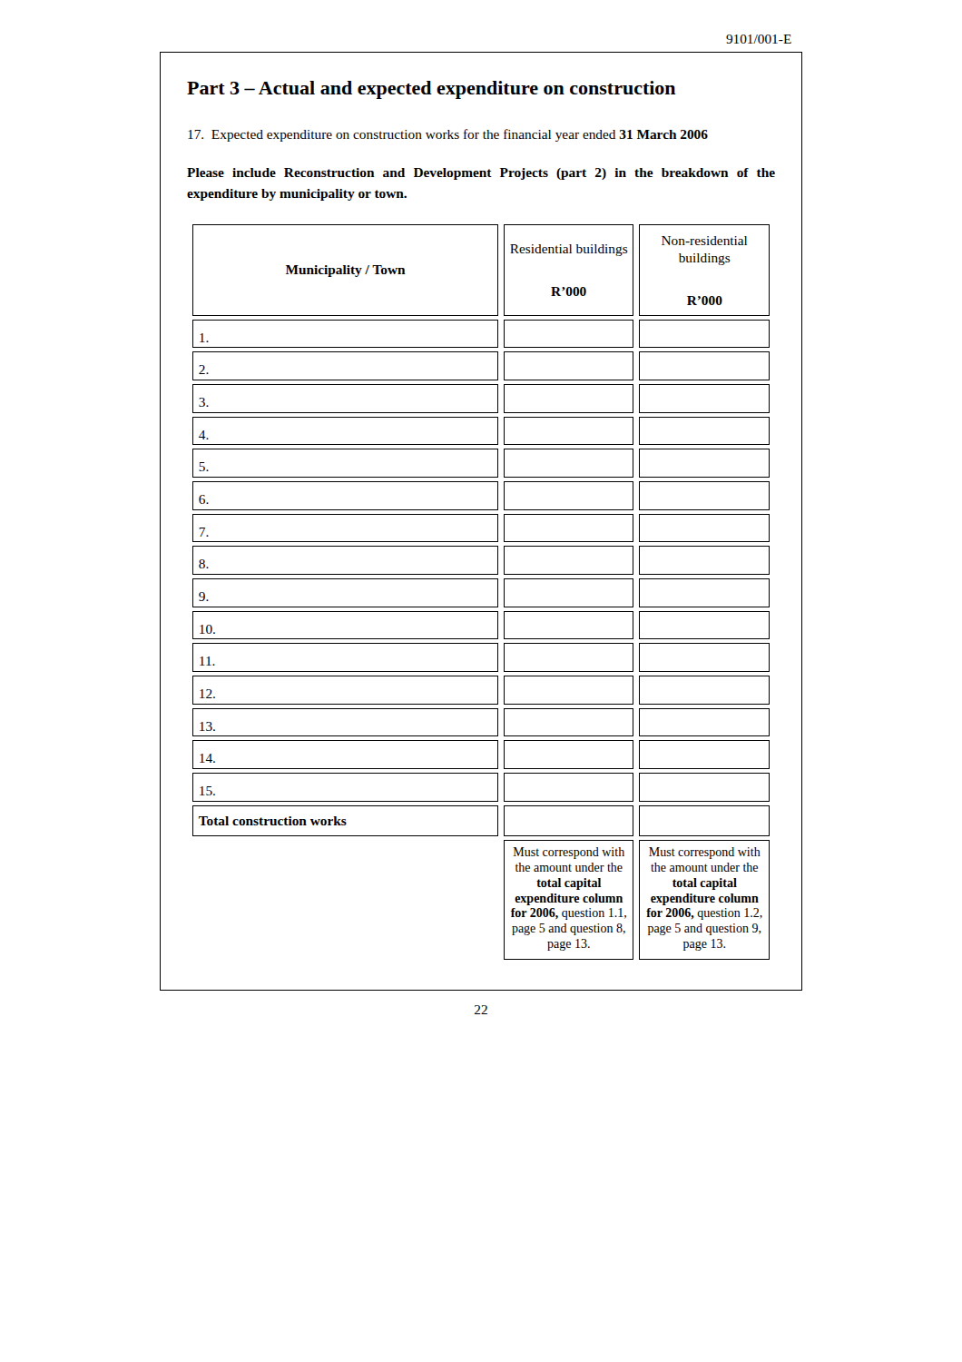9101/001-E
Part 3 – Actual and expected expenditure on construction
17. Expected expenditure on construction works for the financial year ended 31 March 2006
Please include Reconstruction and Development Projects (part 2) in the breakdown of the expenditure by municipality or town.
| Municipality / Town | Residential buildings R’000 | Non-residential buildings R’000 |
| 1. | | |
| 2. | | |
| 3. | | |
| 4. | | |
| 5. | | |
| 6. | | |
| 7. | | |
| 8. | | |
| 9. | | |
| 10. | | |
| 11. | | |
| 12. | | |
| 13. | | |
| 14. | | |
| 15. | | |
| Total construction works | | |
| | Must correspond with the amount under the total capital expenditure column for 2006, question 1.1, page 5 and question 8, page 13. | Must correspond with the amount under the total capital expenditure column for 2006, question 1.2, page 5 and question 9, page 13. |
22